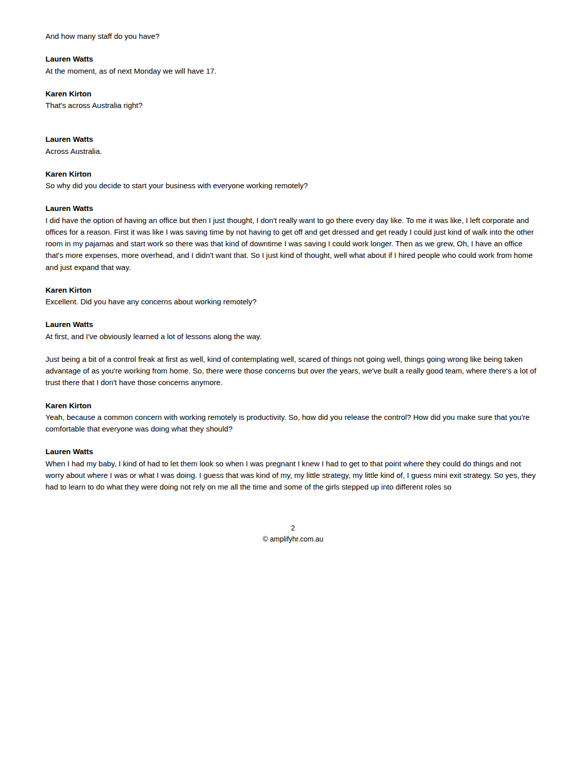And how many staff do you have?
Lauren Watts
At the moment, as of next Monday we will have 17.
Karen Kirton
That's across Australia right?
Lauren Watts
Across Australia.
Karen Kirton
So why did you decide to start your business with everyone working remotely?
Lauren Watts
I did have the option of having an office but then I just thought, I don't really want to go there every day like. To me it was like, I left corporate and offices for a reason. First it was like I was saving time by not having to get off and get dressed and get ready I could just kind of walk into the other room in my pajamas and start work so there was that kind of downtime I was saving I could work longer. Then as we grew, Oh, I have an office that's more expenses, more overhead, and I didn't want that. So I just kind of thought, well what about if I hired people who could work from home and just expand that way.
Karen Kirton
Excellent. Did you have any concerns about working remotely?
Lauren Watts
At first, and I've obviously learned a lot of lessons along the way.
Just being a bit of a control freak at first as well, kind of contemplating well, scared of things not going well, things going wrong like being taken advantage of as you're working from home. So, there were those concerns but over the years, we've built a really good team, where there's a lot of trust there that I don't have those concerns anymore.
Karen Kirton
Yeah, because a common concern with working remotely is productivity. So, how did you release the control? How did you make sure that you're comfortable that everyone was doing what they should?
Lauren Watts
When I had my baby, I kind of had to let them look so when I was pregnant I knew I had to get to that point where they could do things and not worry about where I was or what I was doing. I guess that was kind of my, my little strategy, my little kind of, I guess mini exit strategy. So yes, they had to learn to do what they were doing not rely on me all the time and some of the girls stepped up into different roles so
2
© amplifyhr.com.au